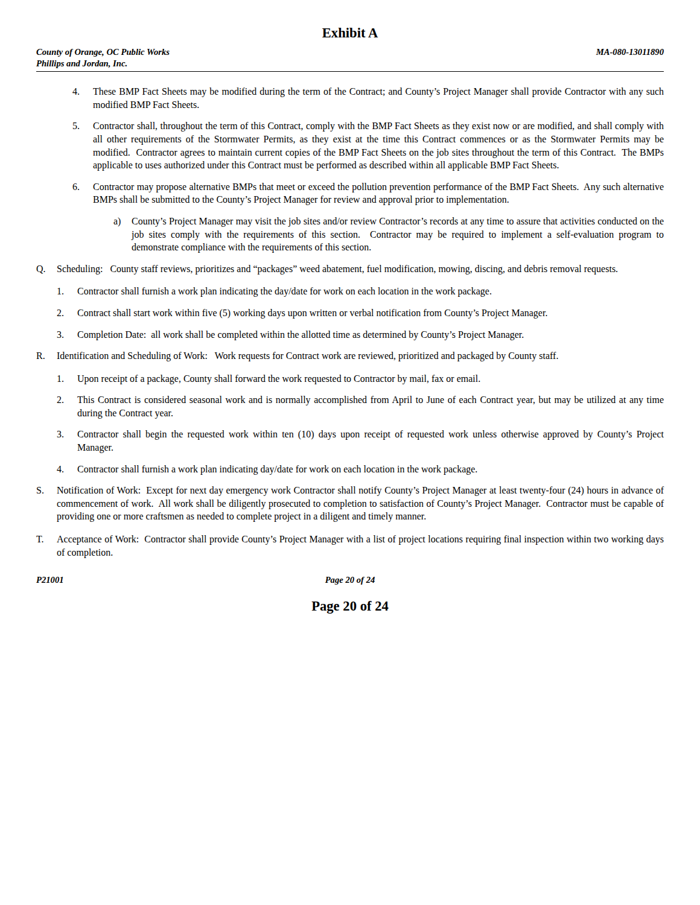Exhibit A
County of Orange, OC Public Works
Phillips and Jordan, Inc.
MA-080-13011890
4. These BMP Fact Sheets may be modified during the term of the Contract; and County’s Project Manager shall provide Contractor with any such modified BMP Fact Sheets.
5. Contractor shall, throughout the term of this Contract, comply with the BMP Fact Sheets as they exist now or are modified, and shall comply with all other requirements of the Stormwater Permits, as they exist at the time this Contract commences or as the Stormwater Permits may be modified. Contractor agrees to maintain current copies of the BMP Fact Sheets on the job sites throughout the term of this Contract. The BMPs applicable to uses authorized under this Contract must be performed as described within all applicable BMP Fact Sheets.
6. Contractor may propose alternative BMPs that meet or exceed the pollution prevention performance of the BMP Fact Sheets. Any such alternative BMPs shall be submitted to the County’s Project Manager for review and approval prior to implementation.
a) County’s Project Manager may visit the job sites and/or review Contractor’s records at any time to assure that activities conducted on the job sites comply with the requirements of this section. Contractor may be required to implement a self-evaluation program to demonstrate compliance with the requirements of this section.
Q. Scheduling: County staff reviews, prioritizes and “packages” weed abatement, fuel modification, mowing, discing, and debris removal requests.
1. Contractor shall furnish a work plan indicating the day/date for work on each location in the work package.
2. Contract shall start work within five (5) working days upon written or verbal notification from County’s Project Manager.
3. Completion Date: all work shall be completed within the allotted time as determined by County’s Project Manager.
R. Identification and Scheduling of Work: Work requests for Contract work are reviewed, prioritized and packaged by County staff.
1. Upon receipt of a package, County shall forward the work requested to Contractor by mail, fax or email.
2. This Contract is considered seasonal work and is normally accomplished from April to June of each Contract year, but may be utilized at any time during the Contract year.
3. Contractor shall begin the requested work within ten (10) days upon receipt of requested work unless otherwise approved by County’s Project Manager.
4. Contractor shall furnish a work plan indicating day/date for work on each location in the work package.
S. Notification of Work: Except for next day emergency work Contractor shall notify County’s Project Manager at least twenty-four (24) hours in advance of commencement of work. All work shall be diligently prosecuted to completion to satisfaction of County’s Project Manager. Contractor must be capable of providing one or more craftsmen as needed to complete project in a diligent and timely manner.
T. Acceptance of Work: Contractor shall provide County’s Project Manager with a list of project locations requiring final inspection within two working days of completion.
P21001
Page 20 of 24
Page 20 of 24